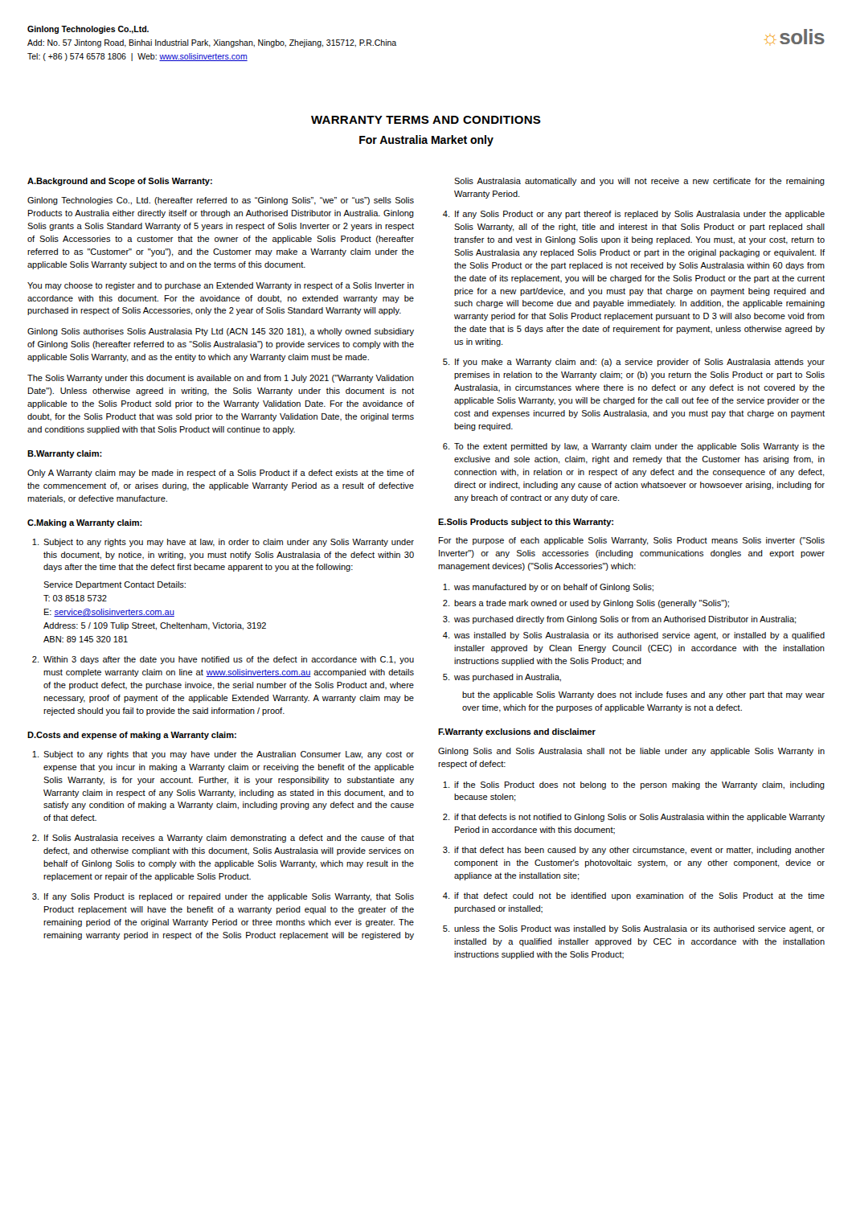Ginlong Technologies Co.,Ltd.
Add: No. 57 Jintong Road, Binhai Industrial Park, Xiangshan, Ningbo, Zhejiang, 315712, P.R.China
Tel: ( +86 ) 574 6578 1806 | Web: www.solisinverters.com
☼solis
WARRANTY TERMS AND CONDITIONS
For Australia Market only
A.Background and Scope of Solis Warranty:
Ginlong Technologies Co., Ltd. (hereafter referred to as “Ginlong Solis”, “we” or “us”) sells Solis Products to Australia either directly itself or through an Authorised Distributor in Australia. Ginlong Solis grants a Solis Standard Warranty of 5 years in respect of Solis Inverter or 2 years in respect of Solis Accessories to a customer that the owner of the applicable Solis Product (hereafter referred to as "Customer" or "you"), and the Customer may make a Warranty claim under the applicable Solis Warranty subject to and on the terms of this document.
You may choose to register and to purchase an Extended Warranty in respect of a Solis Inverter in accordance with this document. For the avoidance of doubt, no extended warranty may be purchased in respect of Solis Accessories, only the 2 year of Solis Standard Warranty will apply.
Ginlong Solis authorises Solis Australasia Pty Ltd (ACN 145 320 181), a wholly owned subsidiary of Ginlong Solis (hereafter referred to as “Solis Australasia”) to provide services to comply with the applicable Solis Warranty, and as the entity to which any Warranty claim must be made.
The Solis Warranty under this document is available on and from 1 July 2021 ("Warranty Validation Date"). Unless otherwise agreed in writing, the Solis Warranty under this document is not applicable to the Solis Product sold prior to the Warranty Validation Date. For the avoidance of doubt, for the Solis Product that was sold prior to the Warranty Validation Date, the original terms and conditions supplied with that Solis Product will continue to apply.
B.Warranty claim:
Only A Warranty claim may be made in respect of a Solis Product if a defect exists at the time of the commencement of, or arises during, the applicable Warranty Period as a result of defective materials, or defective manufacture.
C.Making a Warranty claim:
Subject to any rights you may have at law, in order to claim under any Solis Warranty under this document, by notice, in writing, you must notify Solis Australasia of the defect within 30 days after the time that the defect first became apparent to you at the following:
Service Department Contact Details:
T: 03 8518 5732
E: service@solisinverters.com.au
Address: 5 / 109 Tulip Street, Cheltenham, Victoria, 3192
ABN: 89 145 320 181
Within 3 days after the date you have notified us of the defect in accordance with C.1, you must complete warranty claim on line at www.solisinverters.com.au accompanied with details of the product defect, the purchase invoice, the serial number of the Solis Product and, where necessary, proof of payment of the applicable Extended Warranty. A warranty claim may be rejected should you fail to provide the said information / proof.
D.Costs and expense of making a Warranty claim:
Subject to any rights that you may have under the Australian Consumer Law, any cost or expense that you incur in making a Warranty claim or receiving the benefit of the applicable Solis Warranty, is for your account. Further, it is your responsibility to substantiate any Warranty claim in respect of any Solis Warranty, including as stated in this document, and to satisfy any condition of making a Warranty claim, including proving any defect and the cause of that defect.
If Solis Australasia receives a Warranty claim demonstrating a defect and the cause of that defect, and otherwise compliant with this document, Solis Australasia will provide services on behalf of Ginlong Solis to comply with the applicable Solis Warranty, which may result in the replacement or repair of the applicable Solis Product.
If any Solis Product is replaced or repaired under the applicable Solis Warranty, that Solis Product replacement will have the benefit of a warranty period equal to the greater of the remaining period of the original Warranty Period or three months which ever is greater. The remaining warranty period in respect of the Solis Product replacement will be registered by Solis Australasia automatically and you will not receive a new certificate for the remaining Warranty Period.
If any Solis Product or any part thereof is replaced by Solis Australasia under the applicable Solis Warranty, all of the right, title and interest in that Solis Product or part replaced shall transfer to and vest in Ginlong Solis upon it being replaced. You must, at your cost, return to Solis Australasia any replaced Solis Product or part in the original packaging or equivalent. If the Solis Product or the part replaced is not received by Solis Australasia within 60 days from the date of its replacement, you will be charged for the Solis Product or the part at the current price for a new part/device, and you must pay that charge on payment being required and such charge will become due and payable immediately. In addition, the applicable remaining warranty period for that Solis Product replacement pursuant to D 3 will also become void from the date that is 5 days after the date of requirement for payment, unless otherwise agreed by us in writing.
If you make a Warranty claim and: (a) a service provider of Solis Australasia attends your premises in relation to the Warranty claim; or (b) you return the Solis Product or part to Solis Australasia, in circumstances where there is no defect or any defect is not covered by the applicable Solis Warranty, you will be charged for the call out fee of the service provider or the cost and expenses incurred by Solis Australasia, and you must pay that charge on payment being required.
To the extent permitted by law, a Warranty claim under the applicable Solis Warranty is the exclusive and sole action, claim, right and remedy that the Customer has arising from, in connection with, in relation or in respect of any defect and the consequence of any defect, direct or indirect, including any cause of action whatsoever or howsoever arising, including for any breach of contract or any duty of care.
E.Solis Products subject to this Warranty:
For the purpose of each applicable Solis Warranty, Solis Product means Solis inverter ("Solis Inverter") or any Solis accessories (including communications dongles and export power management devices) ("Solis Accessories") which:
was manufactured by or on behalf of Ginlong Solis;
bears a trade mark owned or used by Ginlong Solis (generally "Solis");
was purchased directly from Ginlong Solis or from an Authorised Distributor in Australia;
was installed by Solis Australasia or its authorised service agent, or installed by a qualified installer approved by Clean Energy Council (CEC) in accordance with the installation instructions supplied with the Solis Product; and
was purchased in Australia, but the applicable Solis Warranty does not include fuses and any other part that may wear over time, which for the purposes of applicable Warranty is not a defect.
F.Warranty exclusions and disclaimer
Ginlong Solis and Solis Australasia shall not be liable under any applicable Solis Warranty in respect of defect:
if the Solis Product does not belong to the person making the Warranty claim, including because stolen;
if that defects is not notified to Ginlong Solis or Solis Australasia within the applicable Warranty Period in accordance with this document;
if that defect has been caused by any other circumstance, event or matter, including another component in the Customer's photovoltaic system, or any other component, device or appliance at the installation site;
if that defect could not be identified upon examination of the Solis Product at the time purchased or installed;
unless the Solis Product was installed by Solis Australasia or its authorised service agent, or installed by a qualified installer approved by CEC in accordance with the installation instructions supplied with the Solis Product;